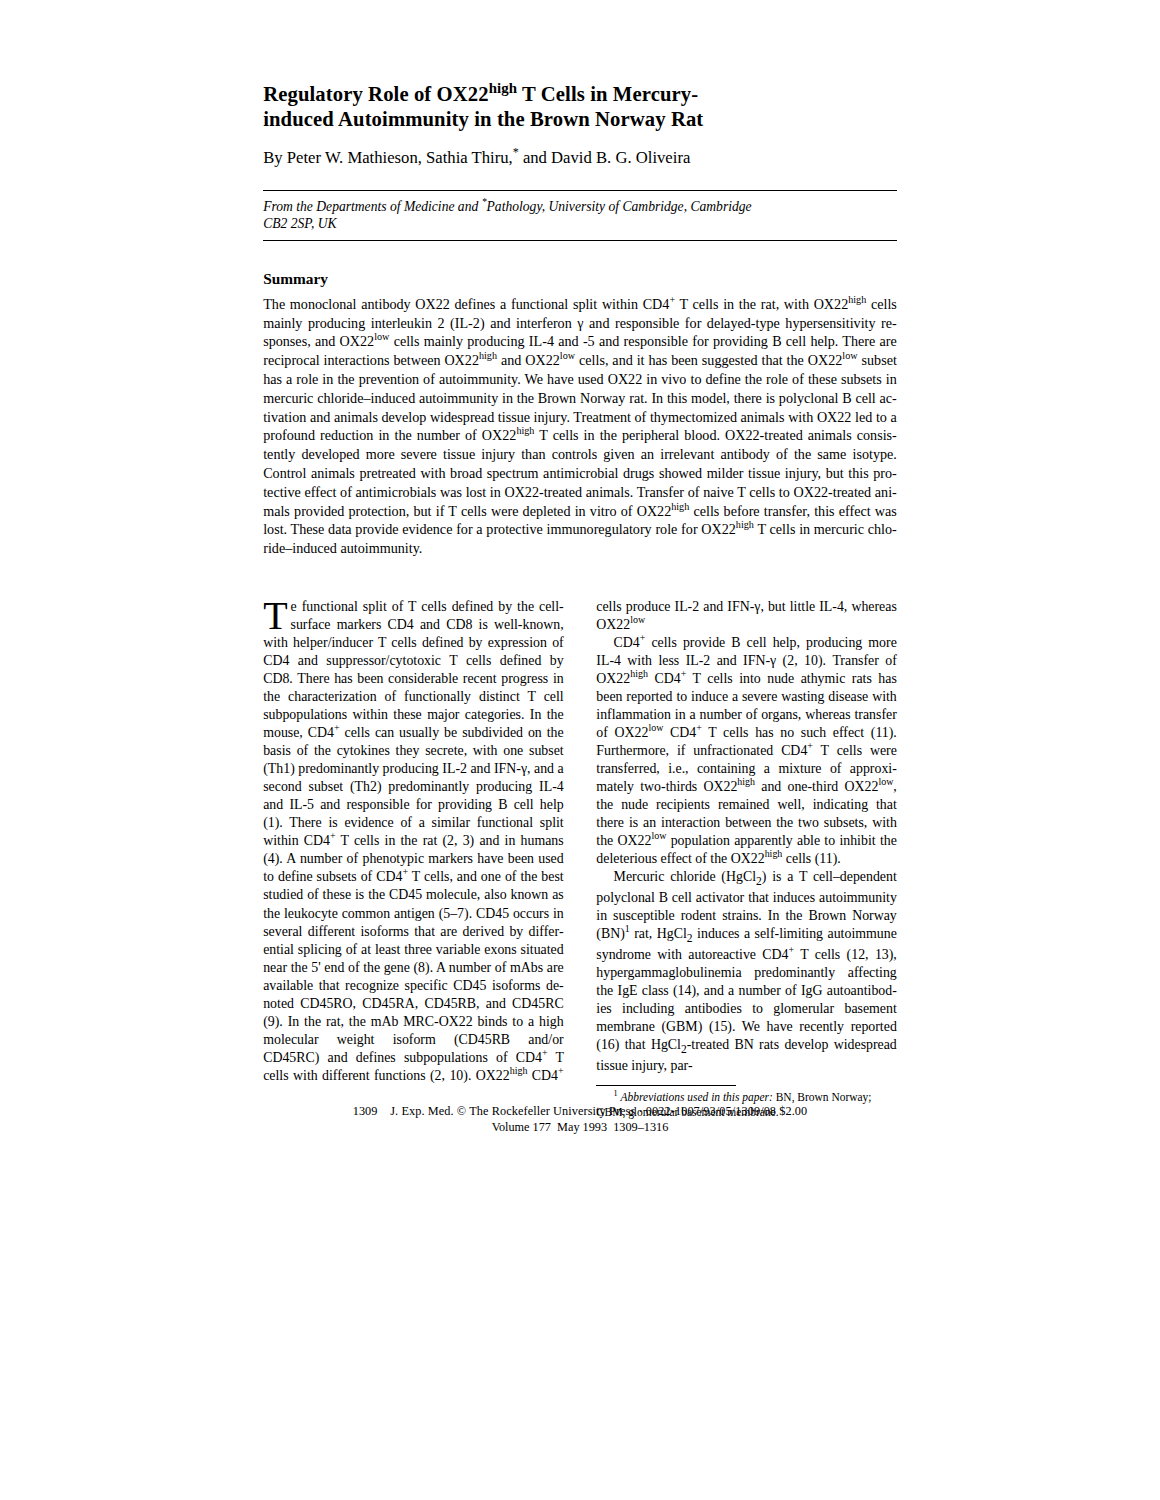Regulatory Role of OX22high T Cells in Mercury-
induced Autoimmunity in the Brown Norway Rat
By Peter W. Mathieson, Sathia Thiru,* and David B. G. Oliveira
From the Departments of Medicine and *Pathology, University of Cambridge, Cambridge
CB2 2SP, UK
Summary
The monoclonal antibody OX22 defines a functional split within CD4+ T cells in the rat, with OX22high cells mainly producing interleukin 2 (IL-2) and interferon γ and responsible for delayed-type hypersensitivity responses, and OX22low cells mainly producing IL-4 and -5 and responsible for providing B cell help. There are reciprocal interactions between OX22high and OX22low cells, and it has been suggested that the OX22low subset has a role in the prevention of autoimmunity. We have used OX22 in vivo to define the role of these subsets in mercuric chloride–induced autoimmunity in the Brown Norway rat. In this model, there is polyclonal B cell activation and animals develop widespread tissue injury. Treatment of thymectomized animals with OX22 led to a profound reduction in the number of OX22high T cells in the peripheral blood. OX22-treated animals consistently developed more severe tissue injury than controls given an irrelevant antibody of the same isotype. Control animals pretreated with broad spectrum antimicrobial drugs showed milder tissue injury, but this protective effect of antimicrobials was lost in OX22-treated animals. Transfer of naive T cells to OX22-treated animals provided protection, but if T cells were depleted in vitro of OX22high cells before transfer, this effect was lost. These data provide evidence for a protective immunoregulatory role for OX22high T cells in mercuric chloride–induced autoimmunity.
The functional split of T cells defined by the cell-surface markers CD4 and CD8 is well-known, with helper/inducer T cells defined by expression of CD4 and suppressor/cytotoxic T cells defined by CD8. There has been considerable recent progress in the characterization of functionally distinct T cell subpopulations within these major categories. In the mouse, CD4+ cells can usually be subdivided on the basis of the cytokines they secrete, with one subset (Th1) predominantly producing IL-2 and IFN-γ, and a second subset (Th2) predominantly producing IL-4 and IL-5 and responsible for providing B cell help (1). There is evidence of a similar functional split within CD4+ T cells in the rat (2, 3) and in humans (4). A number of phenotypic markers have been used to define subsets of CD4+ T cells, and one of the best studied of these is the CD45 molecule, also known as the leukocyte common antigen (5–7). CD45 occurs in several different isoforms that are derived by differential splicing of at least three variable exons situated near the 5' end of the gene (8). A number of mAbs are available that recognize specific CD45 isoforms denoted CD45RO, CD45RA, CD45RB, and CD45RC (9). In the rat, the mAb MRC-OX22 binds to a high molecular weight isoform (CD45RB and/or CD45RC) and defines subpopulations of CD4+ T cells with different functions (2, 10). OX22high CD4+ cells produce IL-2 and IFN-γ, but little IL-4, whereas OX22low
CD4+ cells provide B cell help, producing more IL-4 with less IL-2 and IFN-γ (2, 10). Transfer of OX22high CD4+ T cells into nude athymic rats has been reported to induce a severe wasting disease with inflammation in a number of organs, whereas transfer of OX22low CD4+ T cells has no such effect (11). Furthermore, if unfractionated CD4+ T cells were transferred, i.e., containing a mixture of approximately two-thirds OX22high and one-third OX22low, the nude recipients remained well, indicating that there is an interaction between the two subsets, with the OX22low population apparently able to inhibit the deleterious effect of the OX22high cells (11).
Mercuric chloride (HgCl2) is a T cell–dependent polyclonal B cell activator that induces autoimmunity in susceptible rodent strains. In the Brown Norway (BN)1 rat, HgCl2 induces a self-limiting autoimmune syndrome with autoreactive CD4+ T cells (12, 13), hypergammaglobulinemia predominantly affecting the IgE class (14), and a number of IgG autoantibodies including antibodies to glomerular basement membrane (GBM) (15). We have recently reported (16) that HgCl2-treated BN rats develop widespread tissue injury, par-
1 Abbreviations used in this paper: BN, Brown Norway; GBM, glomerular basement membrane.
1309 J. Exp. Med. © The Rockefeller University Press · 0022-1007/93/05/1309/08 $2.00
Volume 177 May 1993 1309–1316